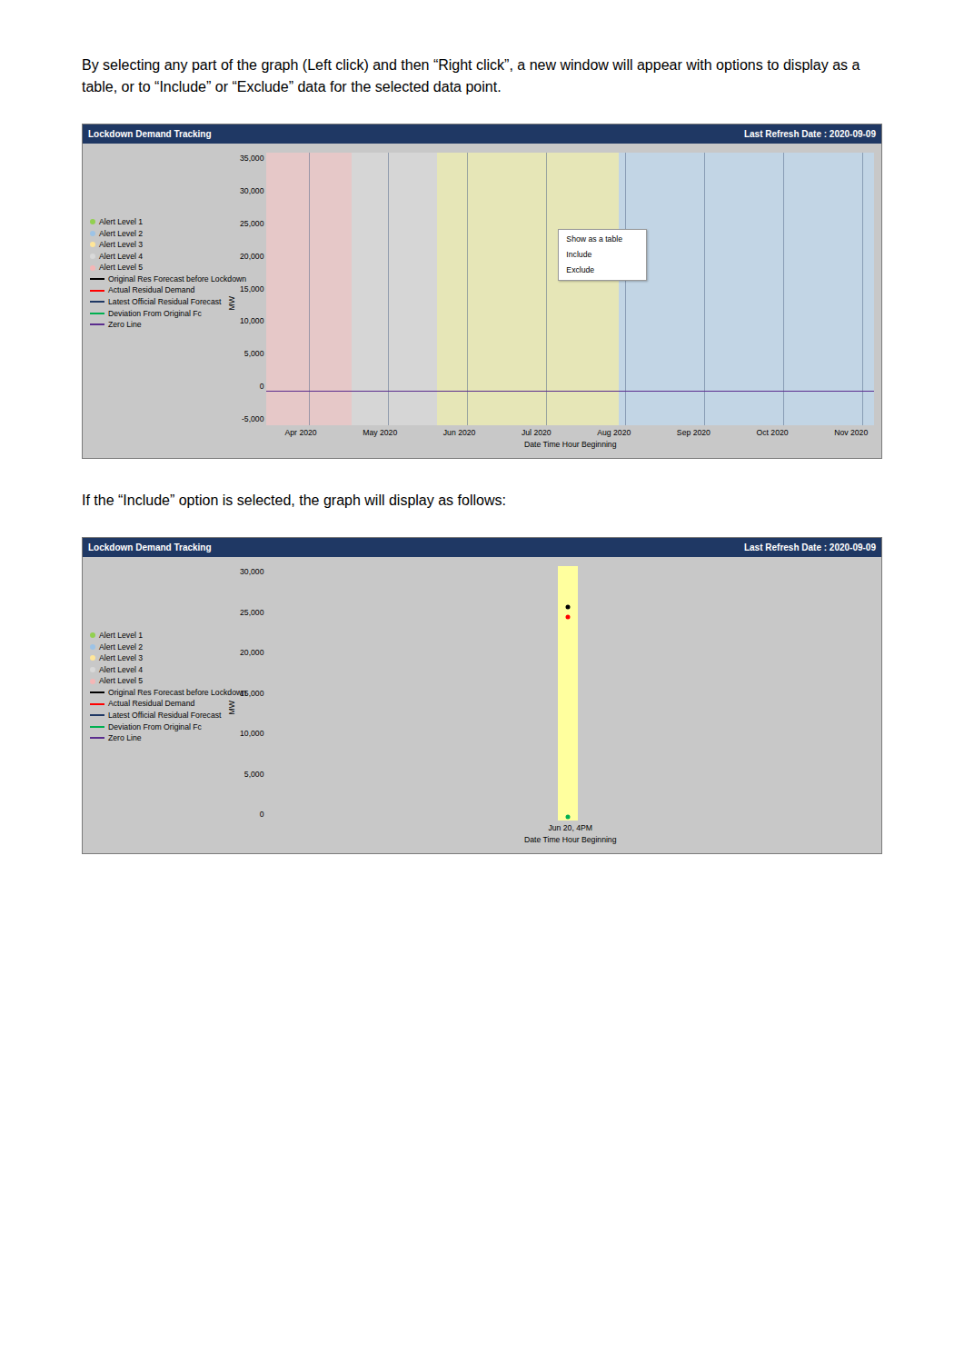By selecting any part of the graph (Left click) and then “Right click”, a new window will appear with options to display as a table, or to “Include” or “Exclude” data for the selected data point.
Lockdown Demand Tracking Last Refresh Date : 2020-09-09
Alert Level 1
Alert Level 2
Alert Level 3
Alert Level 4
Alert Level 5
Original Res Forecast before Lockdown
Actual Residual Demand
Latest Official Residual Forecast
Deviation From Original Fc
Zero Line
MW
35,000 30,000 25,000 20,000 15,000 10,000 5,000 0 -5,000
Show as a table
Include
Exclude
Apr 2020 May 2020 Jun 2020 Jul 2020 Aug 2020 Sep 2020 Oct 2020 Nov 2020
Date Time Hour Beginning
If the “Include” option is selected, the graph will display as follows:
Lockdown Demand Tracking Last Refresh Date : 2020-09-09
Alert Level 1
Alert Level 2
Alert Level 3
Alert Level 4
Alert Level 5
Original Res Forecast before Lockdown
Actual Residual Demand
Latest Official Residual Forecast
Deviation From Original Fc
Zero Line
MW
30,000 25,000 20,000 15,000 10,000 5,000 0
Jun 20, 4PM
Date Time Hour Beginning